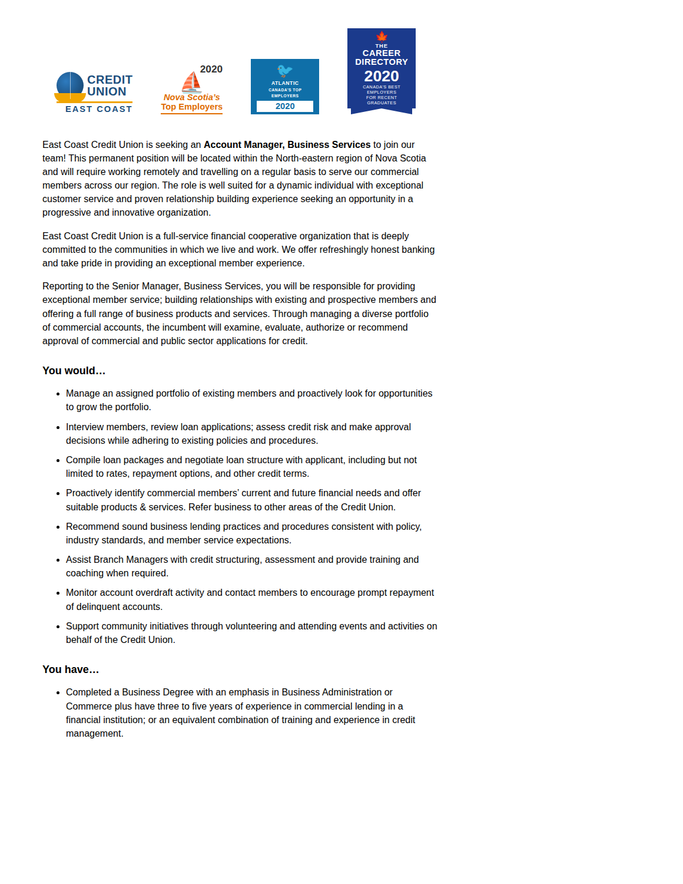CREDITUNION
EAST COAST
2020
⛵
Nova Scotia’s
Top Employers
🐦
ATLANTIC
CANADA’S TOP EMPLOYERS
2020
🍁
THE
CAREER
DIRECTORY
2020
CANADA’S BEST EMPLOYERS
FOR RECENT GRADUATES
East Coast Credit Union is seeking an Account Manager, Business Services to join our team! This permanent position will be located within the North-eastern region of Nova Scotia and will require working remotely and travelling on a regular basis to serve our commercial members across our region. The role is well suited for a dynamic individual with exceptional customer service and proven relationship building experience seeking an opportunity in a progressive and innovative organization.
East Coast Credit Union is a full-service financial cooperative organization that is deeply committed to the communities in which we live and work. We offer refreshingly honest banking and take pride in providing an exceptional member experience.
Reporting to the Senior Manager, Business Services, you will be responsible for providing exceptional member service; building relationships with existing and prospective members and offering a full range of business products and services. Through managing a diverse portfolio of commercial accounts, the incumbent will examine, evaluate, authorize or recommend approval of commercial and public sector applications for credit.
You would…
Manage an assigned portfolio of existing members and proactively look for opportunities to grow the portfolio.
Interview members, review loan applications; assess credit risk and make approval decisions while adhering to existing policies and procedures.
Compile loan packages and negotiate loan structure with applicant, including but not limited to rates, repayment options, and other credit terms.
Proactively identify commercial members’ current and future financial needs and offer suitable products & services. Refer business to other areas of the Credit Union.
Recommend sound business lending practices and procedures consistent with policy, industry standards, and member service expectations.
Assist Branch Managers with credit structuring, assessment and provide training and coaching when required.
Monitor account overdraft activity and contact members to encourage prompt repayment of delinquent accounts.
Support community initiatives through volunteering and attending events and activities on behalf of the Credit Union.
You have…
Completed a Business Degree with an emphasis in Business Administration or Commerce plus have three to five years of experience in commercial lending in a financial institution; or an equivalent combination of training and experience in credit management.